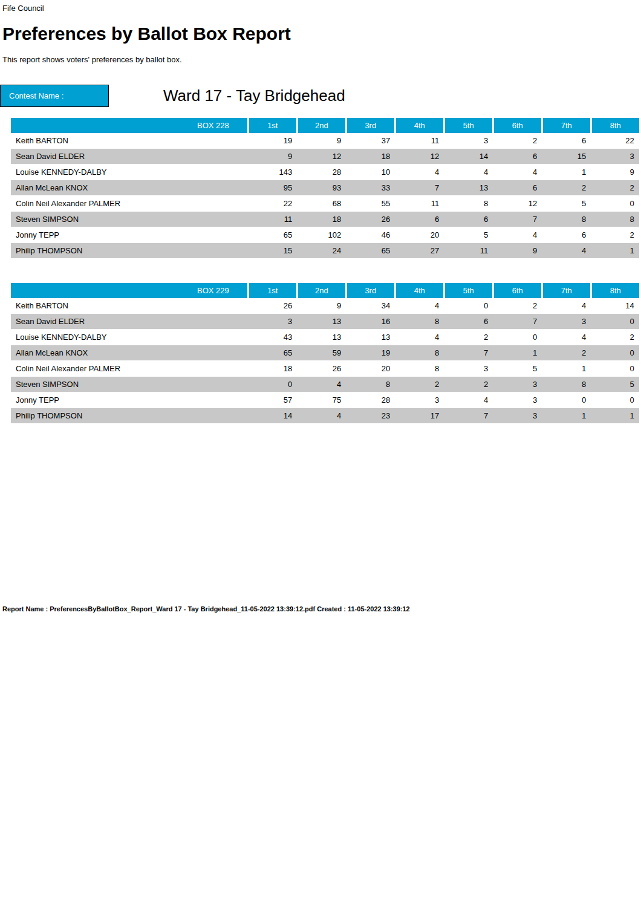Fife Council
Preferences by Ballot Box Report
This report shows voters' preferences by ballot box.
Contest Name :
Ward 17 - Tay Bridgehead
| BOX 228 | 1st | 2nd | 3rd | 4th | 5th | 6th | 7th | 8th |
| --- | --- | --- | --- | --- | --- | --- | --- | --- |
| Keith BARTON | 19 | 9 | 37 | 11 | 3 | 2 | 6 | 22 |
| Sean David ELDER | 9 | 12 | 18 | 12 | 14 | 6 | 15 | 3 |
| Louise KENNEDY-DALBY | 143 | 28 | 10 | 4 | 4 | 4 | 1 | 9 |
| Allan McLean KNOX | 95 | 93 | 33 | 7 | 13 | 6 | 2 | 2 |
| Colin Neil Alexander PALMER | 22 | 68 | 55 | 11 | 8 | 12 | 5 | 0 |
| Steven SIMPSON | 11 | 18 | 26 | 6 | 6 | 7 | 8 | 8 |
| Jonny TEPP | 65 | 102 | 46 | 20 | 5 | 4 | 6 | 2 |
| Philip THOMPSON | 15 | 24 | 65 | 27 | 11 | 9 | 4 | 1 |
| BOX 229 | 1st | 2nd | 3rd | 4th | 5th | 6th | 7th | 8th |
| --- | --- | --- | --- | --- | --- | --- | --- | --- |
| Keith BARTON | 26 | 9 | 34 | 4 | 0 | 2 | 4 | 14 |
| Sean David ELDER | 3 | 13 | 16 | 8 | 6 | 7 | 3 | 0 |
| Louise KENNEDY-DALBY | 43 | 13 | 13 | 4 | 2 | 0 | 4 | 2 |
| Allan McLean KNOX | 65 | 59 | 19 | 8 | 7 | 1 | 2 | 0 |
| Colin Neil Alexander PALMER | 18 | 26 | 20 | 8 | 3 | 5 | 1 | 0 |
| Steven SIMPSON | 0 | 4 | 8 | 2 | 2 | 3 | 8 | 5 |
| Jonny TEPP | 57 | 75 | 28 | 3 | 4 | 3 | 0 | 0 |
| Philip THOMPSON | 14 | 4 | 23 | 17 | 7 | 3 | 1 | 1 |
Report Name : PreferencesByBallotBox_Report_Ward 17 - Tay Bridgehead_11-05-2022 13:39:12.pdf Created : 11-05-2022 13:39:12